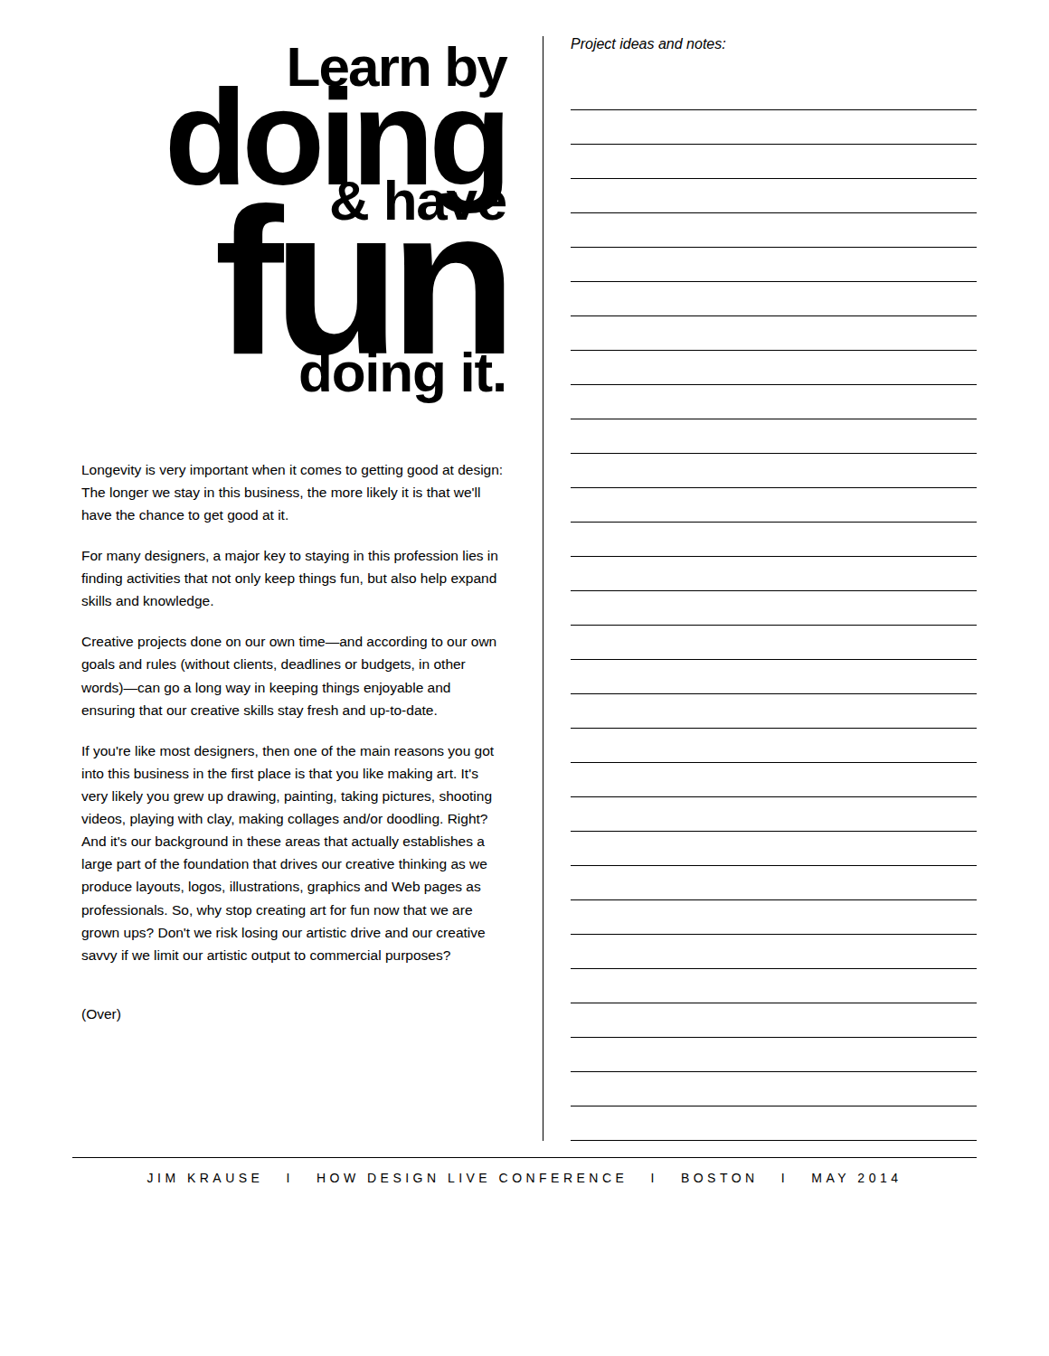Learn by doing & have fun doing it.
Longevity is very important when it comes to getting good at design: The longer we stay in this business, the more likely it is that we'll have the chance to get good at it.
For many designers, a major key to staying in this profession lies in finding activities that not only keep things fun, but also help expand skills and knowledge.
Creative projects done on our own time—and according to our own goals and rules (without clients, deadlines or budgets, in other words)—can go a long way in keeping things enjoyable and ensuring that our creative skills stay fresh and up-to-date.
If you're like most designers, then one of the main reasons you got into this business in the first place is that you like making art. It's very likely you grew up drawing, painting, taking pictures, shooting videos, playing with clay, making collages and/or doodling. Right? And it's our background in these areas that actually establishes a large part of the foundation that drives our creative thinking as we produce layouts, logos, illustrations, graphics and Web pages as professionals. So, why stop creating art for fun now that we are grown ups? Don't we risk losing our artistic drive and our creative savvy if we limit our artistic output to commercial purposes?
(Over)
Project ideas and notes:
Jim Krause i How Design Live Conference i Boston i May 2014